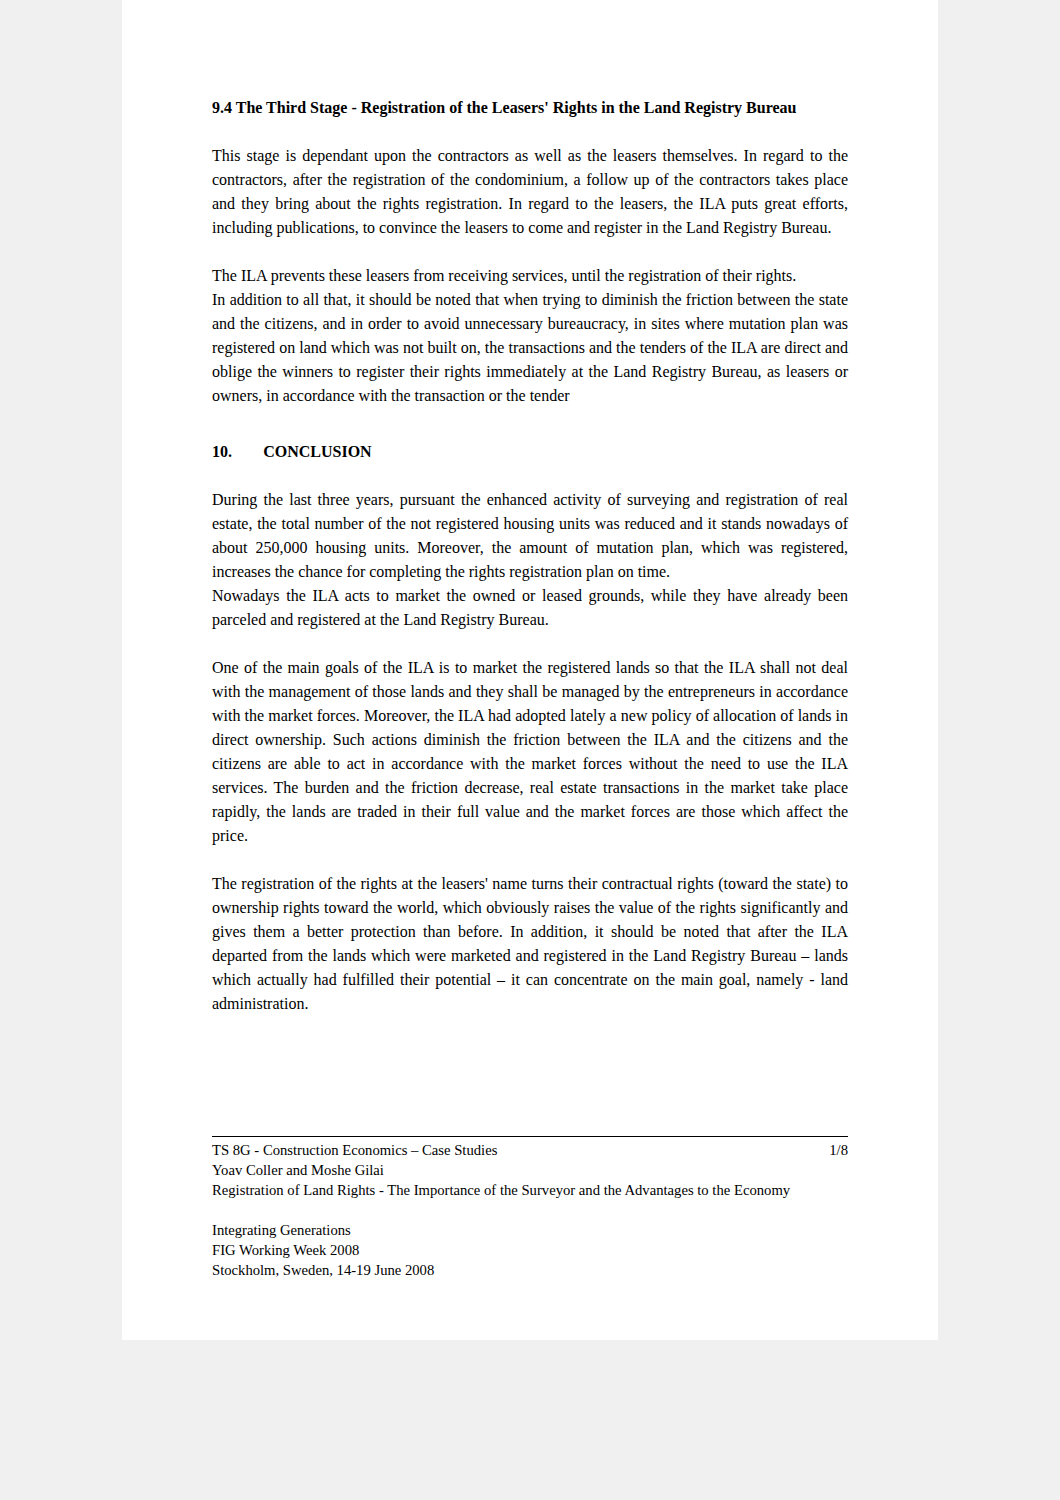9.4 The Third Stage - Registration of the Leasers' Rights in the Land Registry Bureau
This stage is dependant upon the contractors as well as the leasers themselves. In regard to the contractors, after the registration of the condominium, a follow up of the contractors takes place and they bring about the rights registration. In regard to the leasers, the ILA puts great efforts, including publications, to convince the leasers to come and register in the Land Registry Bureau.
The ILA prevents these leasers from receiving services, until the registration of their rights.
In addition to all that, it should be noted that when trying to diminish the friction between the state and the citizens, and in order to avoid unnecessary bureaucracy, in sites where mutation plan was registered on land which was not built on, the transactions and the tenders of the ILA are direct and oblige the winners to register their rights immediately at the Land Registry Bureau, as leasers or owners, in accordance with the transaction or the tender
10. CONCLUSION
During the last three years, pursuant the enhanced activity of surveying and registration of real estate, the total number of the not registered housing units was reduced and it stands nowadays of about 250,000 housing units. Moreover, the amount of mutation plan, which was registered, increases the chance for completing the rights registration plan on time.
Nowadays the ILA acts to market the owned or leased grounds, while they have already been parceled and registered at the Land Registry Bureau.
One of the main goals of the ILA is to market the registered lands so that the ILA shall not deal with the management of those lands and they shall be managed by the entrepreneurs in accordance with the market forces. Moreover, the ILA had adopted lately a new policy of allocation of lands in direct ownership. Such actions diminish the friction between the ILA and the citizens and the citizens are able to act in accordance with the market forces without the need to use the ILA services. The burden and the friction decrease, real estate transactions in the market take place rapidly, the lands are traded in their full value and the market forces are those which affect the price.
The registration of the rights at the leasers' name turns their contractual rights (toward the state) to ownership rights toward the world, which obviously raises the value of the rights significantly and gives them a better protection than before. In addition, it should be noted that after the ILA departed from the lands which were marketed and registered in the Land Registry Bureau – lands which actually had fulfilled their potential – it can concentrate on the main goal, namely - land administration.
1/8
TS 8G - Construction Economics – Case Studies
Yoav Coller and Moshe Gilai
Registration of Land Rights - The Importance of the Surveyor and the Advantages to the Economy
Integrating Generations
FIG Working Week 2008
Stockholm, Sweden, 14-19 June 2008